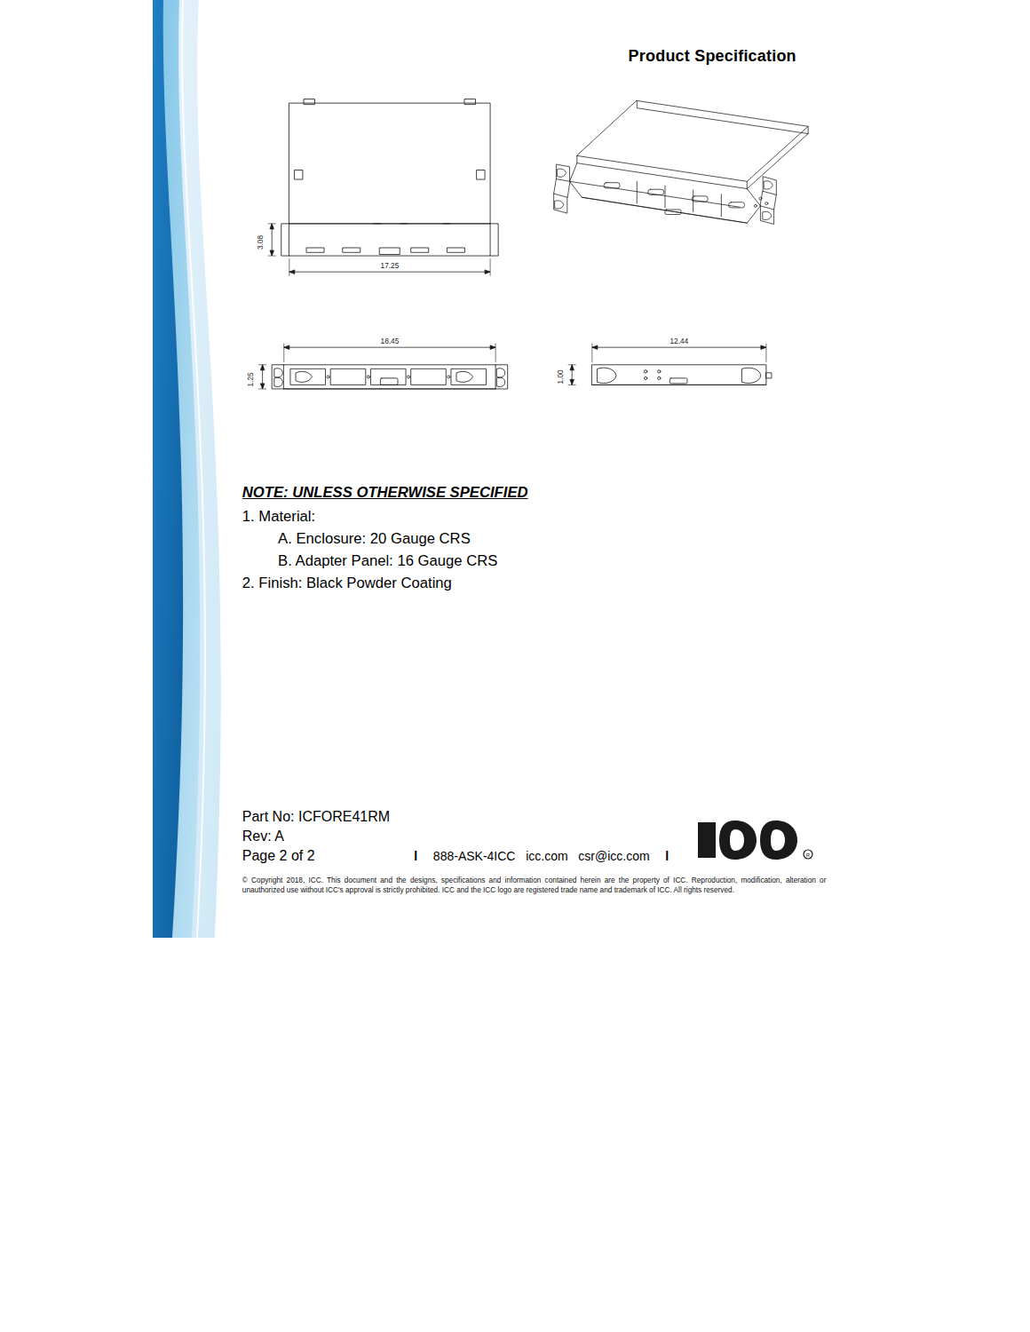Product Specification
3.08 17.25
18.45 1.25
12.44 1.00
NOTE: UNLESS OTHERWISE SPECIFIED
1. Material:
A. Enclosure: 20 Gauge CRS
B. Adapter Panel: 16 Gauge CRS
2. Finish: Black Powder Coating
Part No: ICFORE41RM
Rev: A
Page 2 of 2
l 888-ASK-4ICC icc.com csr@icc.com l
R
© Copyright 2018, ICC. This document and the designs, specifications and information contained herein are the property of ICC. Reproduction, modification, alteration or unauthorized use without ICC's approval is strictly prohibited. ICC and the ICC logo are registered trade name and trademark of ICC. All rights reserved.